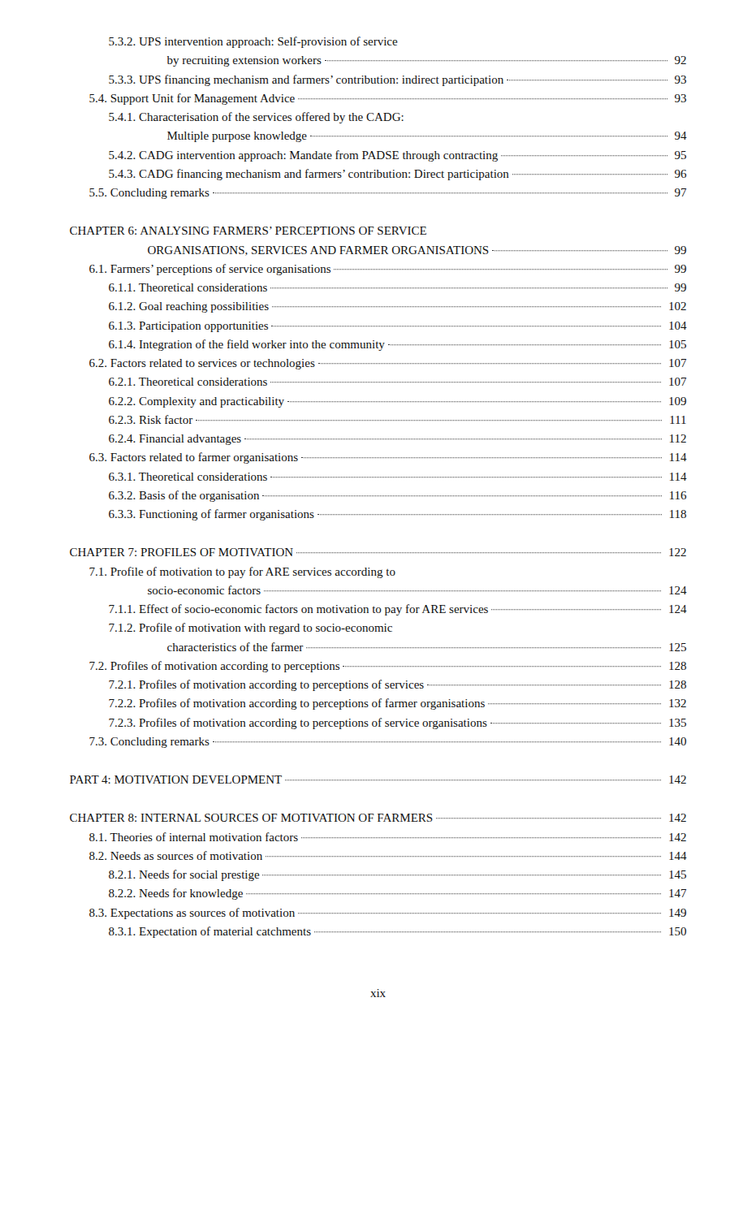5.3.2. UPS intervention approach: Self-provision of service
by recruiting extension workers 92
5.3.3. UPS financing mechanism and farmers’ contribution: indirect participation 93
5.4. Support Unit for Management Advice 93
5.4.1. Characterisation of the services offered by the CADG:
Multiple purpose knowledge 94
5.4.2. CADG intervention approach: Mandate from PADSE through contracting 95
5.4.3. CADG financing mechanism and farmers’ contribution: Direct participation 96
5.5. Concluding remarks 97
CHAPTER 6: ANALYSING FARMERS’ PERCEPTIONS OF SERVICE
ORGANISATIONS, SERVICES AND FARMER ORGANISATIONS 99
6.1. Farmers’ perceptions of service organisations 99
6.1.1. Theoretical considerations 99
6.1.2. Goal reaching possibilities 102
6.1.3. Participation opportunities 104
6.1.4. Integration of the field worker into the community 105
6.2. Factors related to services or technologies 107
6.2.1. Theoretical considerations 107
6.2.2. Complexity and practicability 109
6.2.3. Risk factor 111
6.2.4. Financial advantages 112
6.3. Factors related to farmer organisations 114
6.3.1. Theoretical considerations 114
6.3.2. Basis of the organisation 116
6.3.3. Functioning of farmer organisations 118
CHAPTER 7: PROFILES OF MOTIVATION 122
7.1. Profile of motivation to pay for ARE services according to
socio-economic factors 124
7.1.1. Effect of socio-economic factors on motivation to pay for ARE services 124
7.1.2. Profile of motivation with regard to socio-economic
characteristics of the farmer 125
7.2. Profiles of motivation according to perceptions 128
7.2.1. Profiles of motivation according to perceptions of services 128
7.2.2. Profiles of motivation according to perceptions of farmer organisations 132
7.2.3. Profiles of motivation according to perceptions of service organisations 135
7.3. Concluding remarks 140
PART 4: MOTIVATION DEVELOPMENT 142
CHAPTER 8: INTERNAL SOURCES OF MOTIVATION OF FARMERS 142
8.1. Theories of internal motivation factors 142
8.2. Needs as sources of motivation 144
8.2.1. Needs for social prestige 145
8.2.2. Needs for knowledge 147
8.3. Expectations as sources of motivation 149
8.3.1. Expectation of material catchments 150
xix